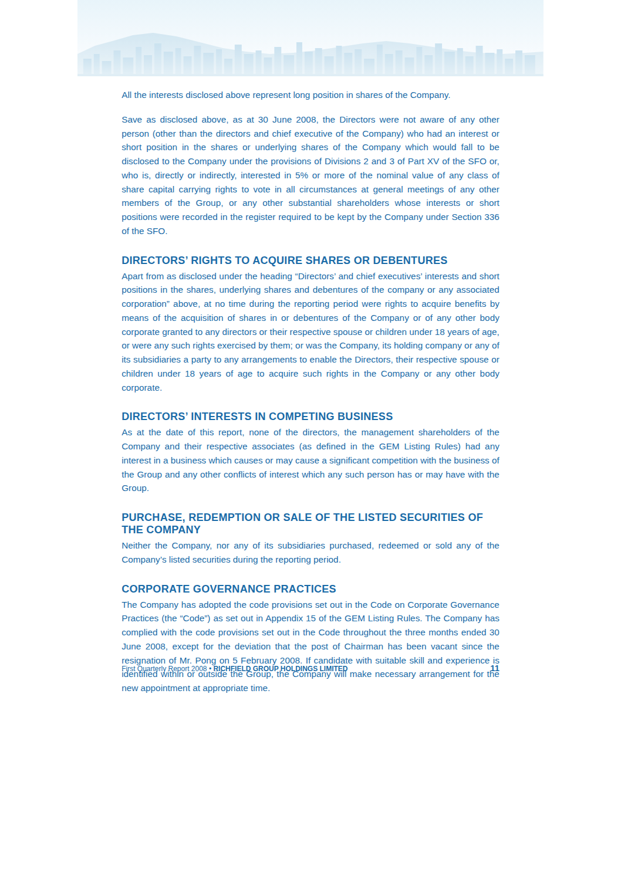All the interests disclosed above represent long position in shares of the Company.
Save as disclosed above, as at 30 June 2008, the Directors were not aware of any other person (other than the directors and chief executive of the Company) who had an interest or short position in the shares or underlying shares of the Company which would fall to be disclosed to the Company under the provisions of Divisions 2 and 3 of Part XV of the SFO or, who is, directly or indirectly, interested in 5% or more of the nominal value of any class of share capital carrying rights to vote in all circumstances at general meetings of any other members of the Group, or any other substantial shareholders whose interests or short positions were recorded in the register required to be kept by the Company under Section 336 of the SFO.
DIRECTORS’ RIGHTS TO ACQUIRE SHARES OR DEBENTURES
Apart from as disclosed under the heading “Directors’ and chief executives’ interests and short positions in the shares, underlying shares and debentures of the company or any associated corporation” above, at no time during the reporting period were rights to acquire benefits by means of the acquisition of shares in or debentures of the Company or of any other body corporate granted to any directors or their respective spouse or children under 18 years of age, or were any such rights exercised by them; or was the Company, its holding company or any of its subsidiaries a party to any arrangements to enable the Directors, their respective spouse or children under 18 years of age to acquire such rights in the Company or any other body corporate.
DIRECTORS’ INTERESTS IN COMPETING BUSINESS
As at the date of this report, none of the directors, the management shareholders of the Company and their respective associates (as defined in the GEM Listing Rules) had any interest in a business which causes or may cause a significant competition with the business of the Group and any other conflicts of interest which any such person has or may have with the Group.
PURCHASE, REDEMPTION OR SALE OF THE LISTED SECURITIES OF THE COMPANY
Neither the Company, nor any of its subsidiaries purchased, redeemed or sold any of the Company’s listed securities during the reporting period.
CORPORATE GOVERNANCE PRACTICES
The Company has adopted the code provisions set out in the Code on Corporate Governance Practices (the “Code”) as set out in Appendix 15 of the GEM Listing Rules. The Company has complied with the code provisions set out in the Code throughout the three months ended 30 June 2008, except for the deviation that the post of Chairman has been vacant since the resignation of Mr. Pong on 5 February 2008. If candidate with suitable skill and experience is identified within or outside the Group, the Company will make necessary arrangement for the new appointment at appropriate time.
First Quarterly Report 2008 • RICHFIELD GROUP HOLDINGS LIMITED
11